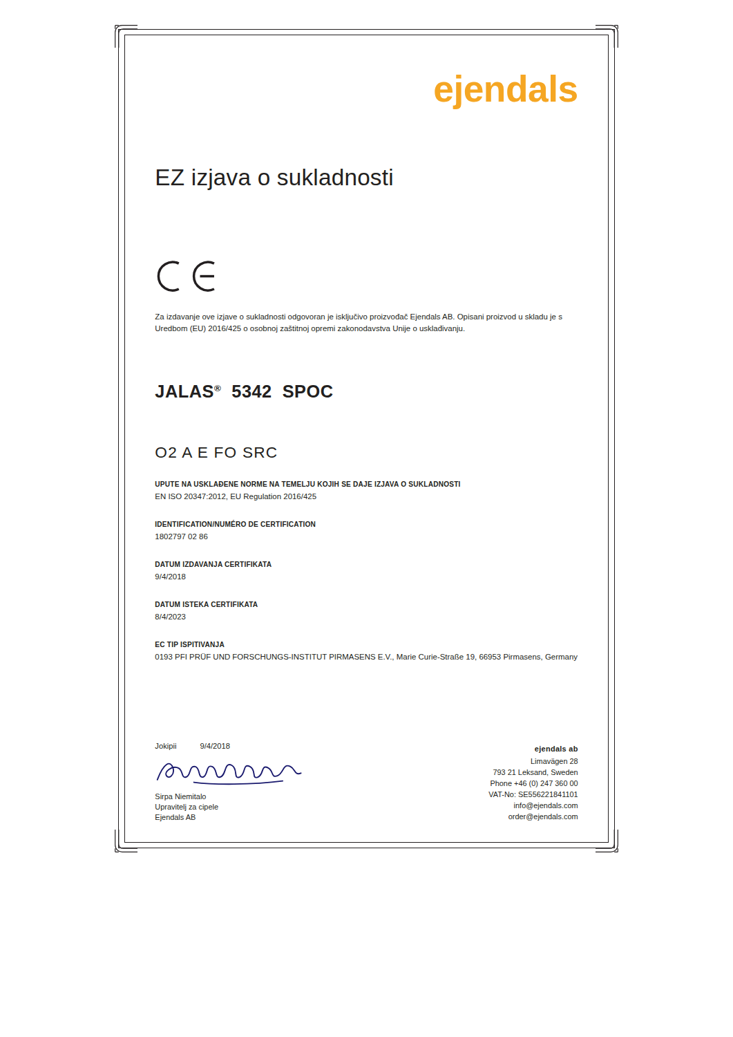ejendals
EZ izjava o sukladnosti
Za izdavanje ove izjave o sukladnosti odgovoran je isključivo proizvođač Ejendals AB. Opisani proizvod u skladu je s Uredbom (EU) 2016/425 o osobnoj zaštitnoj opremi zakonodavstva Unije o usklađivanju.
JALAS® 5342 SPOC
O2 A E FO SRC
Upute na usklađene norme na temelju kojih se daje izjava o sukladnosti
EN ISO 20347:2012, EU Regulation 2016/425
Identification/Numéro de certification
1802797 02 86
Datum izdavanja certifikata
9/4/2018
Datum isteka certifikata
8/4/2023
EC tip ispitivanja
0193 PFI PRÜF UND FORSCHUNGS-INSTITUT PIRMASENS E.V., Marie Curie-Straße 19, 66953 Pirmasens, Germany
Jokipii 9/4/2018
Sirpa Niemitalo
Upravitelj za cipele
Ejendals AB
ejendals ab
Limavägen 28
793 21 Leksand, Sweden
Phone +46 (0) 247 360 00
VAT-No: SE556221841101
info@ejendals.com
order@ejendals.com